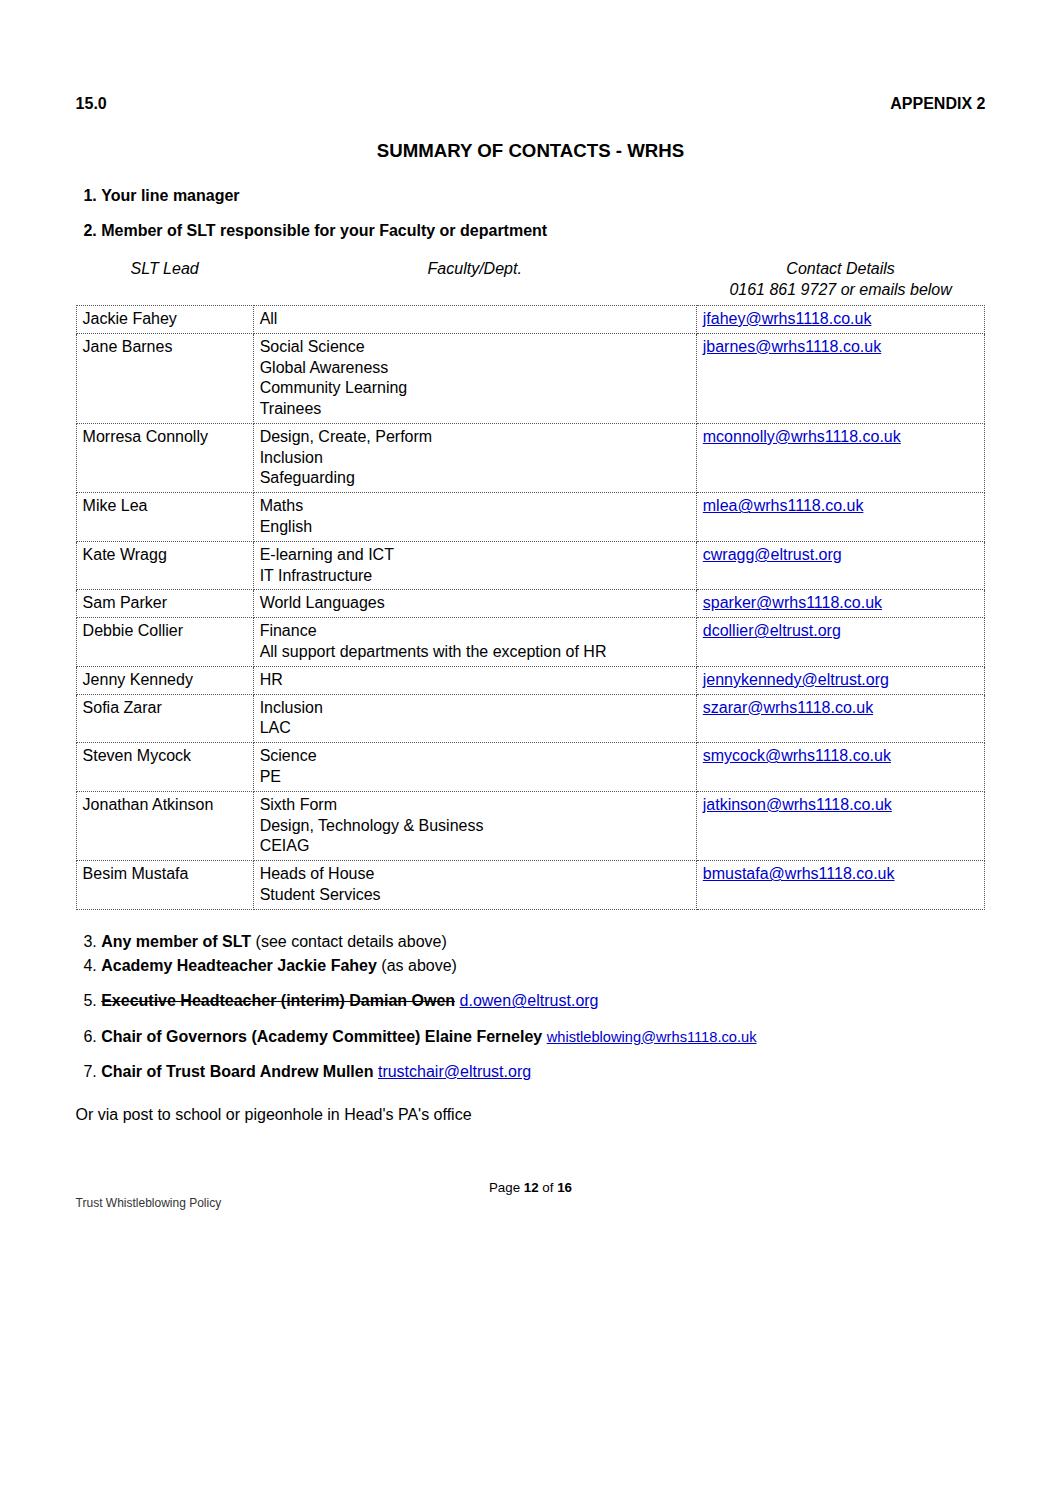15.0 APPENDIX 2
SUMMARY OF CONTACTS - WRHS
Your line manager
Member of SLT responsible for your Faculty or department
| SLT Lead | Faculty/Dept. | Contact Details 0161 861 9727 or emails below |
| --- | --- | --- |
| Jackie Fahey | All | jfahey@wrhs1118.co.uk |
| Jane Barnes | Social Science Global Awareness Community Learning Trainees | jbarnes@wrhs1118.co.uk |
| Morresa Connolly | Design, Create, Perform Inclusion Safeguarding | mconnolly@wrhs1118.co.uk |
| Mike Lea | Maths English | mlea@wrhs1118.co.uk |
| Kate Wragg | E-learning and ICT IT Infrastructure | cwragg@eltrust.org |
| Sam Parker | World Languages | sparker@wrhs1118.co.uk |
| Debbie Collier | Finance All support departments with the exception of HR | dcollier@eltrust.org |
| Jenny Kennedy | HR | jennykennedy@eltrust.org |
| Sofia Zarar | Inclusion LAC | szarar@wrhs1118.co.uk |
| Steven Mycock | Science PE | smycock@wrhs1118.co.uk |
| Jonathan Atkinson | Sixth Form Design, Technology & Business CEIAG | jatkinson@wrhs1118.co.uk |
| Besim Mustafa | Heads of House Student Services | bmustafa@wrhs1118.co.uk |
Any member of SLT (see contact details above)
Academy Headteacher Jackie Fahey (as above)
Executive Headteacher (interim) Damian Owen d.owen@eltrust.org
Chair of Governors (Academy Committee) Elaine Ferneley whistleblowing@wrhs1118.co.uk
Chair of Trust Board Andrew Mullen trustchair@eltrust.org
Or via post to school or pigeonhole in Head's PA's office
Page 12 of 16
Trust Whistleblowing Policy